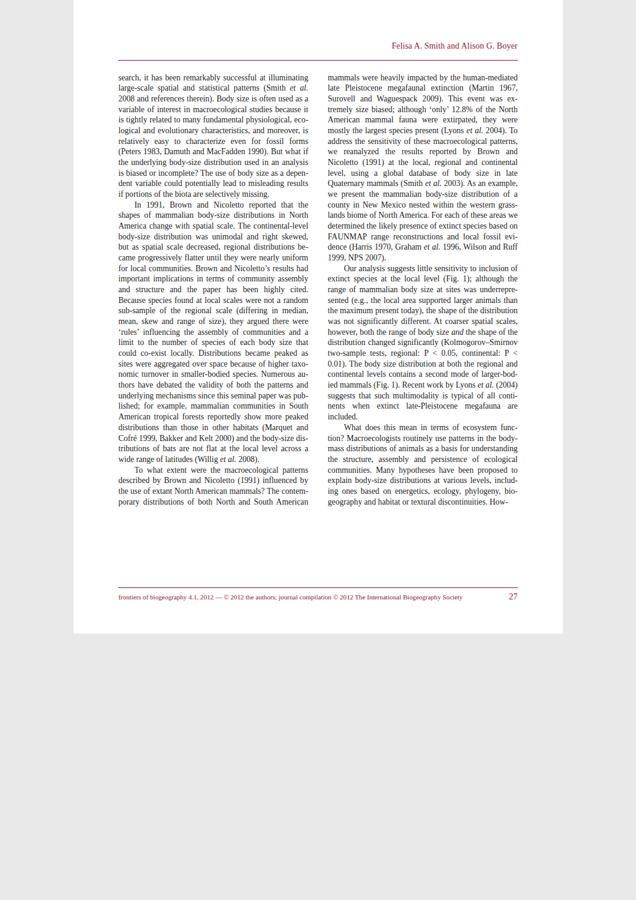Felisa A. Smith and Alison G. Boyer
search, it has been remarkably successful at illuminating large-scale spatial and statistical patterns (Smith et al. 2008 and references therein). Body size is often used as a variable of interest in macroecological studies because it is tightly related to many fundamental physiological, ecological and evolutionary characteristics, and moreover, is relatively easy to characterize even for fossil forms (Peters 1983, Damuth and MacFadden 1990). But what if the underlying body-size distribution used in an analysis is biased or incomplete? The use of body size as a dependent variable could potentially lead to misleading results if portions of the biota are selectively missing.
In 1991, Brown and Nicoletto reported that the shapes of mammalian body-size distributions in North America change with spatial scale. The continental-level body-size distribution was unimodal and right skewed, but as spatial scale decreased, regional distributions became progressively flatter until they were nearly uniform for local communities. Brown and Nicoletto’s results had important implications in terms of community assembly and structure and the paper has been highly cited. Because species found at local scales were not a random sub-sample of the regional scale (differing in median, mean, skew and range of size), they argued there were ‘rules’ influencing the assembly of communities and a limit to the number of species of each body size that could co-exist locally. Distributions became peaked as sites were aggregated over space because of higher taxonomic turnover in smaller-bodied species. Numerous authors have debated the validity of both the patterns and underlying mechanisms since this seminal paper was published; for example, mammalian communities in South American tropical forests reportedly show more peaked distributions than those in other habitats (Marquet and Cofré 1999, Bakker and Kelt 2000) and the body-size distributions of bats are not flat at the local level across a wide range of latitudes (Willig et al. 2008).
To what extent were the macroecological patterns described by Brown and Nicoletto (1991) influenced by the use of extant North American mammals? The contemporary distributions of both North and South American mammals were heavily impacted by the human-mediated late Pleistocene megafaunal extinction (Martin 1967, Surovell and Waguespack 2009). This event was extremely size biased; although ‘only’ 12.8% of the North American mammal fauna were extirpated, they were mostly the largest species present (Lyons et al. 2004). To address the sensitivity of these macroecological patterns, we reanalyzed the results reported by Brown and Nicoletto (1991) at the local, regional and continental level, using a global database of body size in late Quaternary mammals (Smith et al. 2003). As an example, we present the mammalian body-size distribution of a county in New Mexico nested within the western grasslands biome of North America. For each of these areas we determined the likely presence of extinct species based on FAUNMAP range reconstructions and local fossil evidence (Harris 1970, Graham et al. 1996, Wilson and Ruff 1999, NPS 2007).
Our analysis suggests little sensitivity to inclusion of extinct species at the local level (Fig. 1); although the range of mammalian body size at sites was underrepresented (e.g., the local area supported larger animals than the maximum present today), the shape of the distribution was not significantly different. At coarser spatial scales, however, both the range of body size and the shape of the distribution changed significantly (Kolmogorov–Smirnov two-sample tests, regional: P < 0.05, continental: P < 0.01). The body size distribution at both the regional and continental levels contains a second mode of larger-bodied mammals (Fig. 1). Recent work by Lyons et al. (2004) suggests that such multimodality is typical of all continents when extinct late-Pleistocene megafauna are included.
What does this mean in terms of ecosystem function? Macroecologists routinely use patterns in the body-mass distributions of animals as a basis for understanding the structure, assembly and persistence of ecological communities. Many hypotheses have been proposed to explain body-size distributions at various levels, including ones based on energetics, ecology, phylogeny, biogeography and habitat or textural discontinuities. How-
frontiers of biogeography 4.1, 2012 — © 2012 the authors; journal compilation © 2012 The International Biogeography Society
27